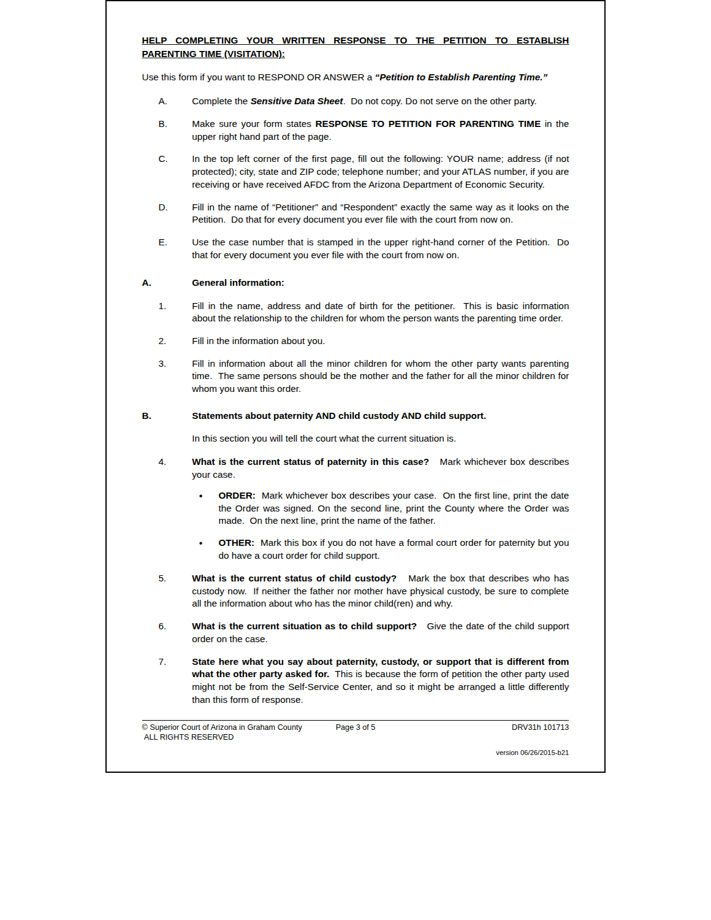HELP COMPLETING YOUR WRITTEN RESPONSE TO THE PETITION TO ESTABLISH PARENTING TIME (VISITATION):
Use this form if you want to RESPOND OR ANSWER a “Petition to Establish Parenting Time.”
A. Complete the Sensitive Data Sheet. Do not copy. Do not serve on the other party.
B. Make sure your form states RESPONSE TO PETITION FOR PARENTING TIME in the upper right hand part of the page.
C. In the top left corner of the first page, fill out the following: YOUR name; address (if not protected); city, state and ZIP code; telephone number; and your ATLAS number, if you are receiving or have received AFDC from the Arizona Department of Economic Security.
D. Fill in the name of “Petitioner” and “Respondent” exactly the same way as it looks on the Petition. Do that for every document you ever file with the court from now on.
E. Use the case number that is stamped in the upper right-hand corner of the Petition. Do that for every document you ever file with the court from now on.
A. General information:
1. Fill in the name, address and date of birth for the petitioner. This is basic information about the relationship to the children for whom the person wants the parenting time order.
2. Fill in the information about you.
3. Fill in information about all the minor children for whom the other party wants parenting time. The same persons should be the mother and the father for all the minor children for whom you want this order.
B. Statements about paternity AND child custody AND child support.
In this section you will tell the court what the current situation is.
4. What is the current status of paternity in this case? Mark whichever box describes your case.
ORDER: Mark whichever box describes your case. On the first line, print the date the Order was signed. On the second line, print the County where the Order was made. On the next line, print the name of the father.
OTHER: Mark this box if you do not have a formal court order for paternity but you do have a court order for child support.
5. What is the current status of child custody? Mark the box that describes who has custody now. If neither the father nor mother have physical custody, be sure to complete all the information about who has the minor child(ren) and why.
6. What is the current situation as to child support? Give the date of the child support order on the case.
7. State here what you say about paternity, custody, or support that is different from what the other party asked for. This is because the form of petition the other party used might not be from the Self-Service Center, and so it might be arranged a little differently than this form of response.
© Superior Court of Arizona in Graham County
ALL RIGHTS RESERVED
Page 3 of 5
DRV31h 101713
version 06/26/2015-b21